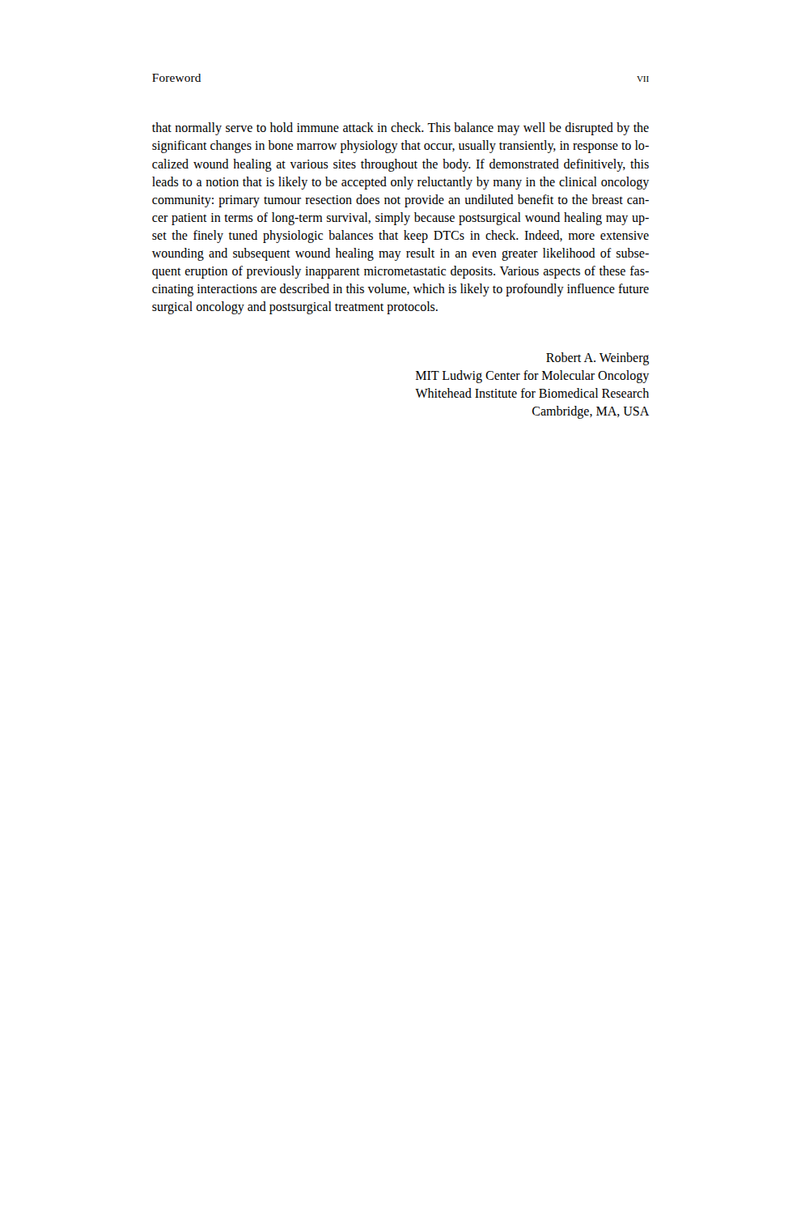Foreword vii
that normally serve to hold immune attack in check. This balance may well be disrupted by the significant changes in bone marrow physiology that occur, usually transiently, in response to localized wound healing at various sites throughout the body. If demonstrated definitively, this leads to a notion that is likely to be accepted only reluctantly by many in the clinical oncology community: primary tumour resection does not provide an undiluted benefit to the breast cancer patient in terms of long-term survival, simply because postsurgical wound healing may upset the finely tuned physiologic balances that keep DTCs in check. Indeed, more extensive wounding and subsequent wound healing may result in an even greater likelihood of subsequent eruption of previously inapparent micrometastatic deposits. Various aspects of these fascinating interactions are described in this volume, which is likely to profoundly influence future surgical oncology and postsurgical treatment protocols.
Robert A. Weinberg
MIT Ludwig Center for Molecular Oncology
Whitehead Institute for Biomedical Research
Cambridge, MA, USA